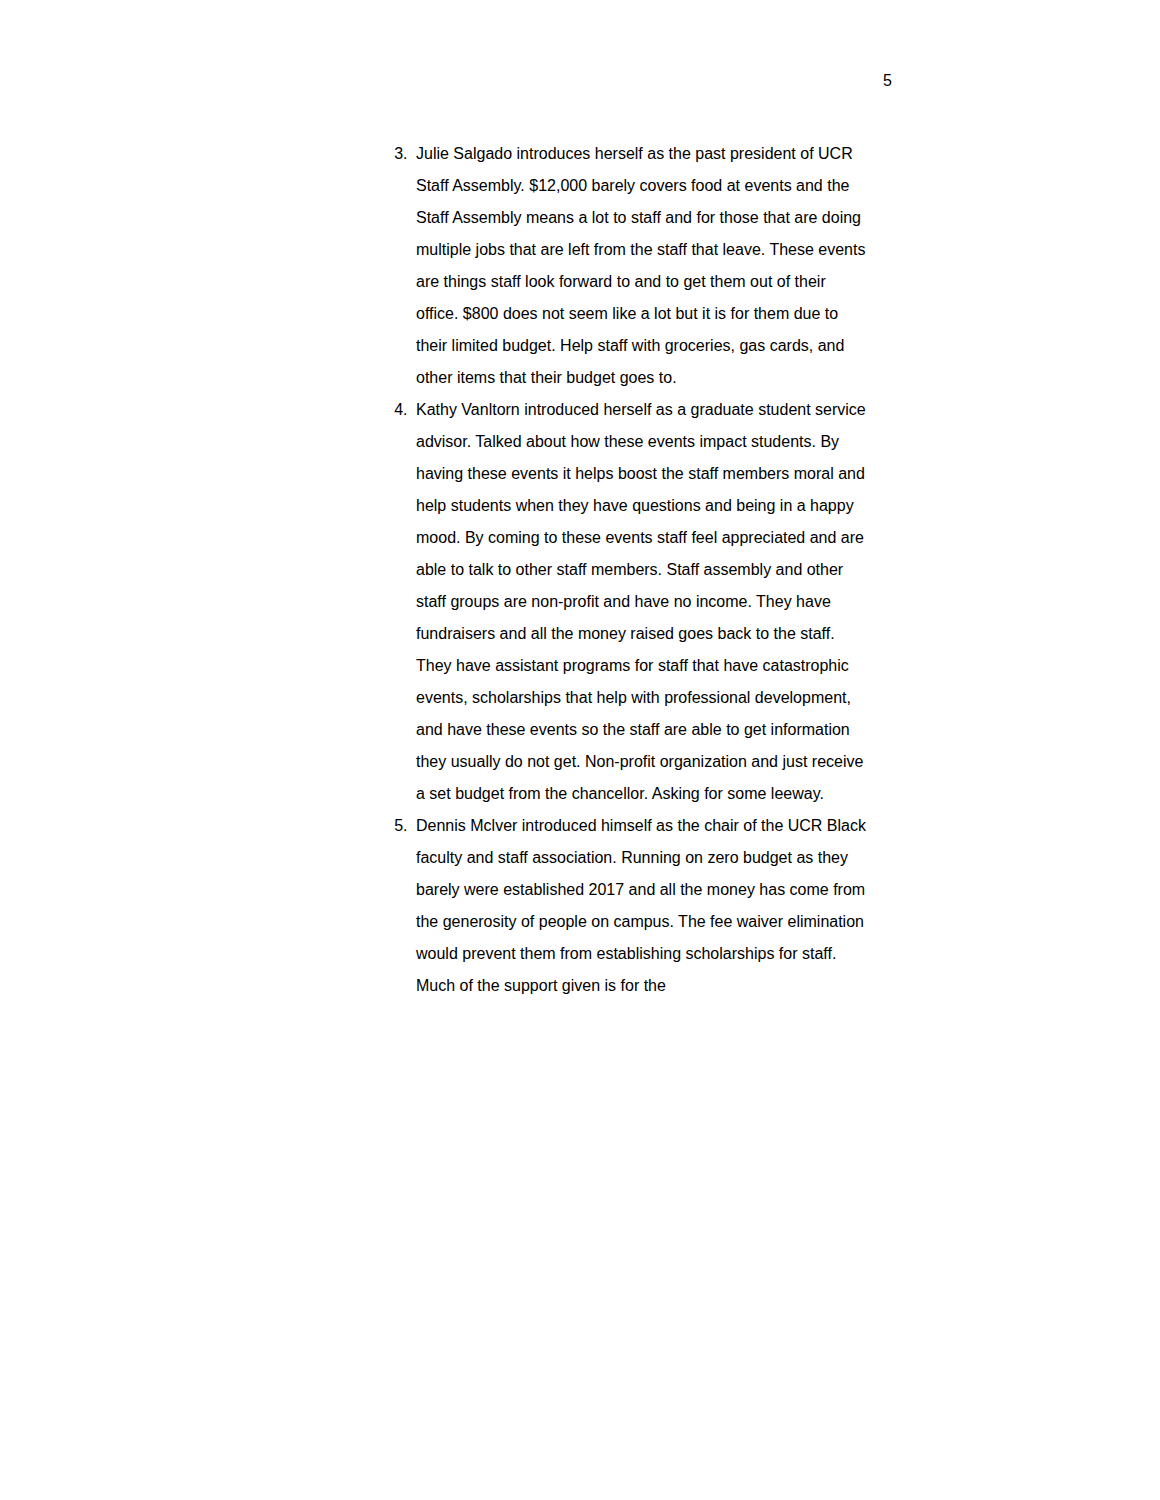5
Julie Salgado introduces herself as the past president of UCR Staff Assembly. $12,000 barely covers food at events and the Staff Assembly means a lot to staff and for those that are doing multiple jobs that are left from the staff that leave. These events are things staff look forward to and to get them out of their office. $800 does not seem like a lot but it is for them due to their limited budget. Help staff with groceries, gas cards, and other items that their budget goes to.
Kathy Vanltorn introduced herself as a graduate student service advisor. Talked about how these events impact students. By having these events it helps boost the staff members moral and help students when they have questions and being in a happy mood. By coming to these events staff feel appreciated and are able to talk to other staff members. Staff assembly and other staff groups are non-profit and have no income. They have fundraisers and all the money raised goes back to the staff. They have assistant programs for staff that have catastrophic events, scholarships that help with professional development, and have these events so the staff are able to get information they usually do not get. Non-profit organization and just receive a set budget from the chancellor. Asking for some leeway.
Dennis Mclver introduced himself as the chair of the UCR Black faculty and staff association. Running on zero budget as they barely were established 2017 and all the money has come from the generosity of people on campus. The fee waiver elimination would prevent them from establishing scholarships for staff. Much of the support given is for the